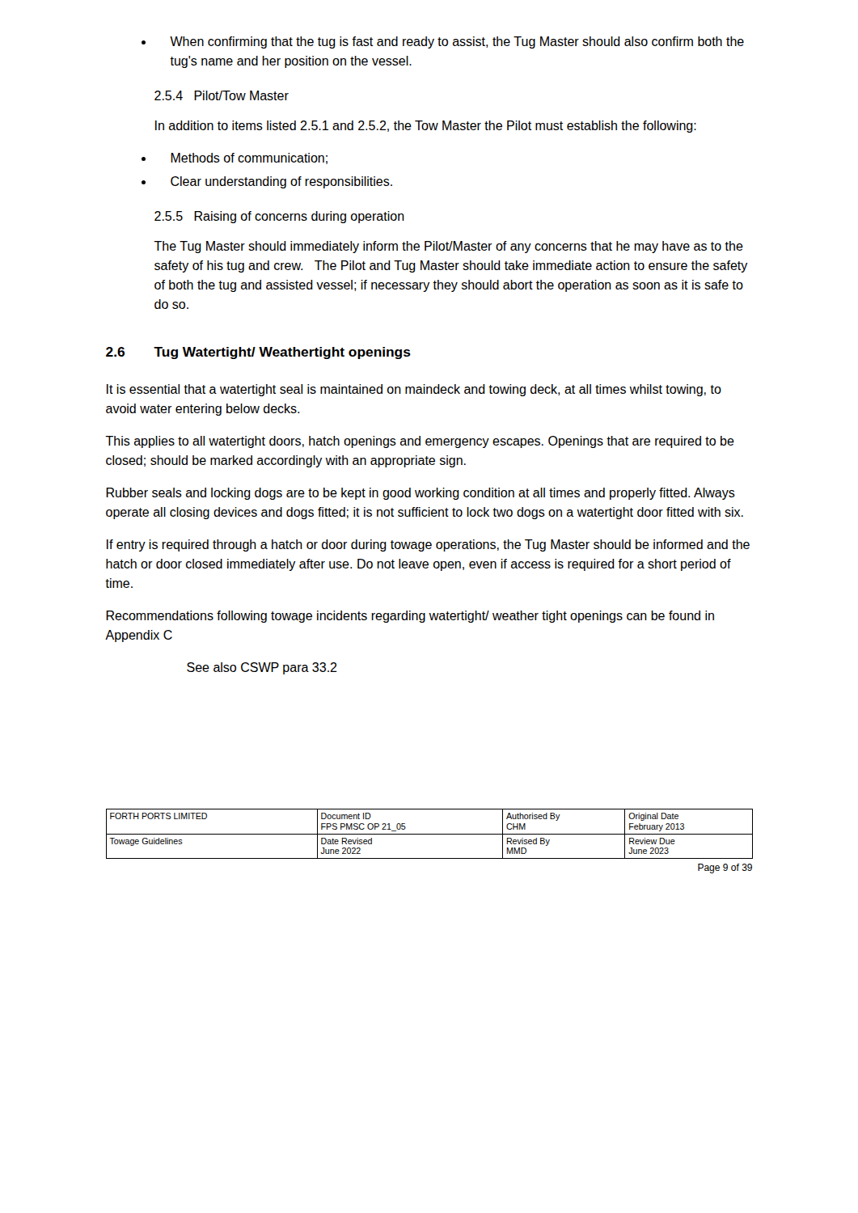When confirming that the tug is fast and ready to assist, the Tug Master should also confirm both the tug's name and her position on the vessel.
2.5.4 Pilot/Tow Master
In addition to items listed 2.5.1 and 2.5.2, the Tow Master the Pilot must establish the following:
Methods of communication;
Clear understanding of responsibilities.
2.5.5 Raising of concerns during operation
The Tug Master should immediately inform the Pilot/Master of any concerns that he may have as to the safety of his tug and crew. The Pilot and Tug Master should take immediate action to ensure the safety of both the tug and assisted vessel; if necessary they should abort the operation as soon as it is safe to do so.
2.6 Tug Watertight/ Weathertight openings
It is essential that a watertight seal is maintained on maindeck and towing deck, at all times whilst towing, to avoid water entering below decks.
This applies to all watertight doors, hatch openings and emergency escapes. Openings that are required to be closed; should be marked accordingly with an appropriate sign.
Rubber seals and locking dogs are to be kept in good working condition at all times and properly fitted. Always operate all closing devices and dogs fitted; it is not sufficient to lock two dogs on a watertight door fitted with six.
If entry is required through a hatch or door during towage operations, the Tug Master should be informed and the hatch or door closed immediately after use. Do not leave open, even if access is required for a short period of time.
Recommendations following towage incidents regarding watertight/ weather tight openings can be found in Appendix C
See also CSWP para 33.2
| FORTH PORTS LIMITED | Document ID FPS PMSC OP 21_05 | Authorised By CHM | Original Date February 2013 |
| Towage Guidelines | Date Revised June 2022 | Revised By MMD | Review Due June 2023 |
Page 9 of 39